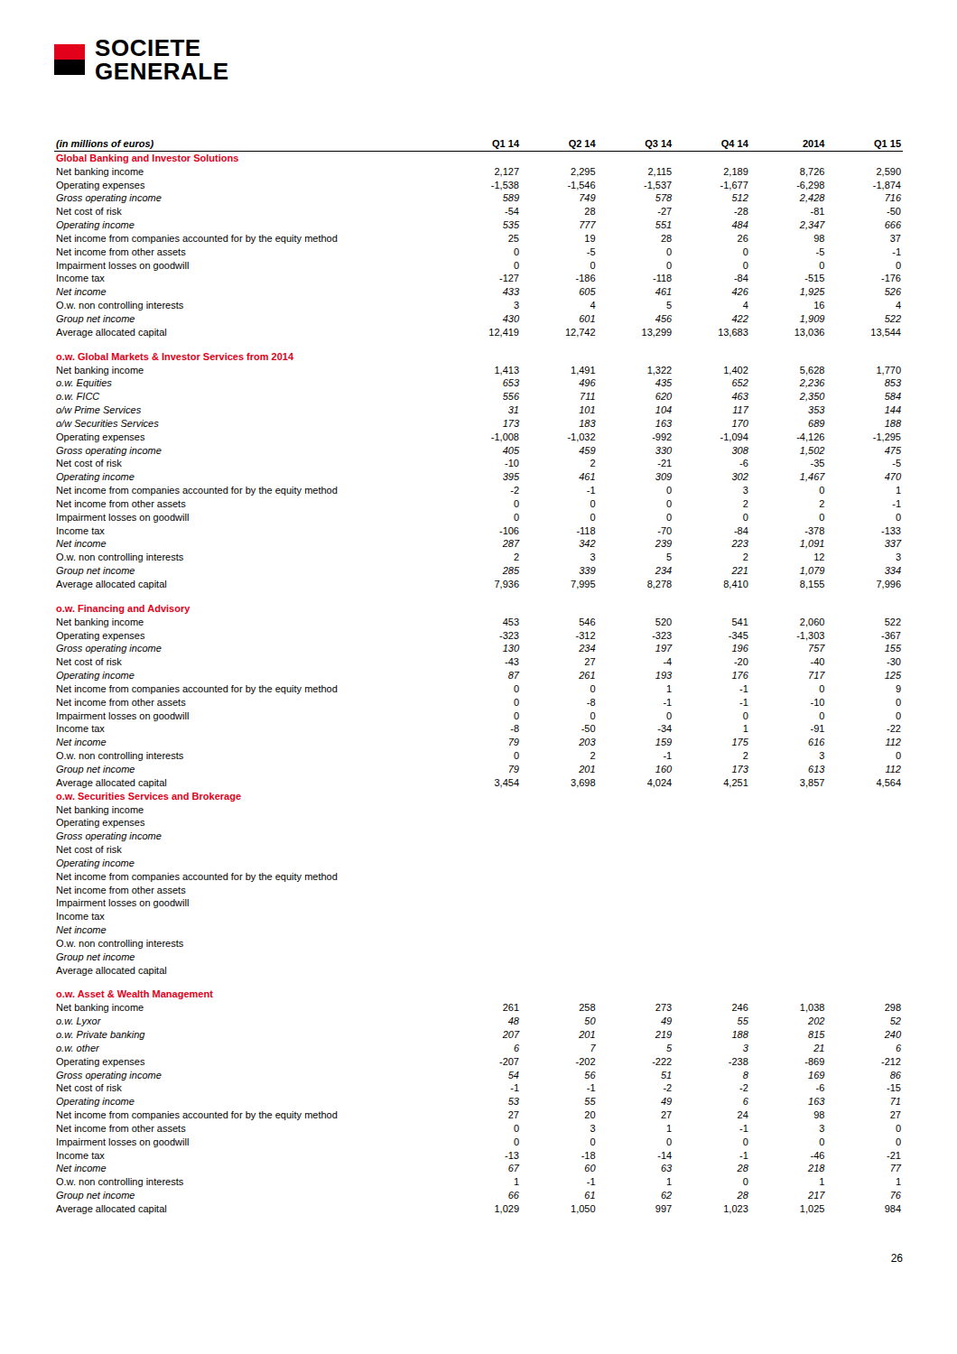SOCIETE
GENERALE
| (in millions of euros) | Q1 14 | Q2 14 | Q3 14 | Q4 14 | 2014 | Q1 15 |
| --- | --- | --- | --- | --- | --- | --- |
| Global Banking and Investor Solutions | | | | | | |
| Net banking income | 2,127 | 2,295 | 2,115 | 2,189 | 8,726 | 2,590 |
| Operating expenses | -1,538 | -1,546 | -1,537 | -1,677 | -6,298 | -1,874 |
| Gross operating income | 589 | 749 | 578 | 512 | 2,428 | 716 |
| Net cost of risk | -54 | 28 | -27 | -28 | -81 | -50 |
| Operating income | 535 | 777 | 551 | 484 | 2,347 | 666 |
| Net income from companies accounted for by the equity method | 25 | 19 | 28 | 26 | 98 | 37 |
| Net income from other assets | 0 | -5 | 0 | 0 | -5 | -1 |
| Impairment losses on goodwill | 0 | 0 | 0 | 0 | 0 | 0 |
| Income tax | -127 | -186 | -118 | -84 | -515 | -176 |
| Net income | 433 | 605 | 461 | 426 | 1,925 | 526 |
| O.w. non controlling interests | 3 | 4 | 5 | 4 | 16 | 4 |
| Group net income | 430 | 601 | 456 | 422 | 1,909 | 522 |
| Average allocated capital | 12,419 | 12,742 | 13,299 | 13,683 | 13,036 | 13,544 |
| o.w. Global Markets & Investor Services from 2014 | | | | | | |
| Net banking income | 1,413 | 1,491 | 1,322 | 1,402 | 5,628 | 1,770 |
| o.w. Equities | 653 | 496 | 435 | 652 | 2,236 | 853 |
| o.w. FICC | 556 | 711 | 620 | 463 | 2,350 | 584 |
| o/w Prime Services | 31 | 101 | 104 | 117 | 353 | 144 |
| o/w Securities Services | 173 | 183 | 163 | 170 | 689 | 188 |
| Operating expenses | -1,008 | -1,032 | -992 | -1,094 | -4,126 | -1,295 |
| Gross operating income | 405 | 459 | 330 | 308 | 1,502 | 475 |
| Net cost of risk | -10 | 2 | -21 | -6 | -35 | -5 |
| Operating income | 395 | 461 | 309 | 302 | 1,467 | 470 |
| Net income from companies accounted for by the equity method | -2 | -1 | 0 | 3 | 0 | 1 |
| Net income from other assets | 0 | 0 | 0 | 2 | 2 | -1 |
| Impairment losses on goodwill | 0 | 0 | 0 | 0 | 0 | 0 |
| Income tax | -106 | -118 | -70 | -84 | -378 | -133 |
| Net income | 287 | 342 | 239 | 223 | 1,091 | 337 |
| O.w. non controlling interests | 2 | 3 | 5 | 2 | 12 | 3 |
| Group net income | 285 | 339 | 234 | 221 | 1,079 | 334 |
| Average allocated capital | 7,936 | 7,995 | 8,278 | 8,410 | 8,155 | 7,996 |
| o.w. Financing and Advisory | | | | | | |
| Net banking income | 453 | 546 | 520 | 541 | 2,060 | 522 |
| Operating expenses | -323 | -312 | -323 | -345 | -1,303 | -367 |
| Gross operating income | 130 | 234 | 197 | 196 | 757 | 155 |
| Net cost of risk | -43 | 27 | -4 | -20 | -40 | -30 |
| Operating income | 87 | 261 | 193 | 176 | 717 | 125 |
| Net income from companies accounted for by the equity method | 0 | 0 | 1 | -1 | 0 | 9 |
| Net income from other assets | 0 | -8 | -1 | -1 | -10 | 0 |
| Impairment losses on goodwill | 0 | 0 | 0 | 0 | 0 | 0 |
| Income tax | -8 | -50 | -34 | 1 | -91 | -22 |
| Net income | 79 | 203 | 159 | 175 | 616 | 112 |
| O.w. non controlling interests | 0 | 2 | -1 | 2 | 3 | 0 |
| Group net income | 79 | 201 | 160 | 173 | 613 | 112 |
| Average allocated capital | 3,454 | 3,698 | 4,024 | 4,251 | 3,857 | 4,564 |
| o.w. Securities Services and Brokerage | | | | | | |
| Net banking income | | | | | | |
| Operating expenses | | | | | | |
| Gross operating income | | | | | | |
| Net cost of risk | | | | | | |
| Operating income | | | | | | |
| Net income from companies accounted for by the equity method | | | | | | |
| Net income from other assets | | | | | | |
| Impairment losses on goodwill | | | | | | |
| Income tax | | | | | | |
| Net income | | | | | | |
| O.w. non controlling interests | | | | | | |
| Group net income | | | | | | |
| Average allocated capital | | | | | | |
| o.w. Asset & Wealth Management | | | | | | |
| Net banking income | 261 | 258 | 273 | 246 | 1,038 | 298 |
| o.w. Lyxor | 48 | 50 | 49 | 55 | 202 | 52 |
| o.w. Private banking | 207 | 201 | 219 | 188 | 815 | 240 |
| o.w. other | 6 | 7 | 5 | 3 | 21 | 6 |
| Operating expenses | -207 | -202 | -222 | -238 | -869 | -212 |
| Gross operating income | 54 | 56 | 51 | 8 | 169 | 86 |
| Net cost of risk | -1 | -1 | -2 | -2 | -6 | -15 |
| Operating income | 53 | 55 | 49 | 6 | 163 | 71 |
| Net income from companies accounted for by the equity method | 27 | 20 | 27 | 24 | 98 | 27 |
| Net income from other assets | 0 | 3 | 1 | -1 | 3 | 0 |
| Impairment losses on goodwill | 0 | 0 | 0 | 0 | 0 | 0 |
| Income tax | -13 | -18 | -14 | -1 | -46 | -21 |
| Net income | 67 | 60 | 63 | 28 | 218 | 77 |
| O.w. non controlling interests | 1 | -1 | 1 | 0 | 1 | 1 |
| Group net income | 66 | 61 | 62 | 28 | 217 | 76 |
| Average allocated capital | 1,029 | 1,050 | 997 | 1,023 | 1,025 | 984 |
26